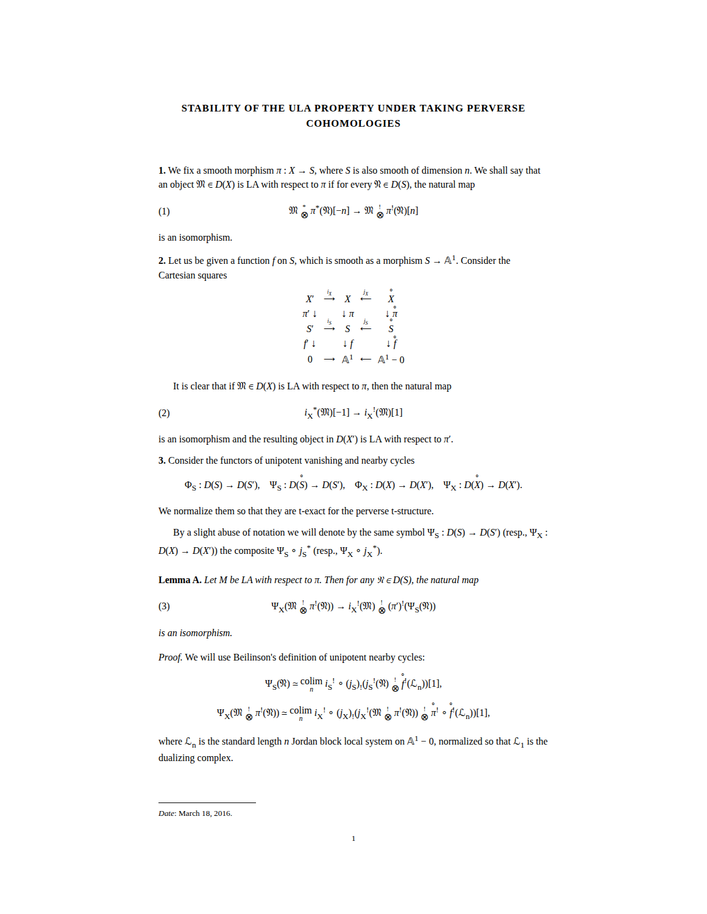Stability of the ULA property under taking perverse
cohomologies
1. We fix a smooth morphism π : X → S, where S is also smooth of dimension n. We shall say that an object 𝔐 ∈ D(X) is LA with respect to π if for every 𝔑 ∈ D(S), the natural map
(1)
𝔐 *⊗ π*(𝔑)[−n] → 𝔐 !⊗ π!(𝔑)[n]
is an isomorphism.
2. Let us be given a function f on S, which is smooth as a morphism S → 𝔸1. Consider the Cartesian squares
| X ′ | i X ⟶ | X | j X ⟵ | ∘ X |
| π ′ ↓ | | ↓ π | | ↓ ∘ π |
| S ′ | i S ⟶ | S | j S ⟵ | ∘ S |
| f ′ ↓ | | ↓ f | | ↓ ∘ f |
| 0 | ⟶ | 𝔸 1 | ⟵ | 𝔸 1 − 0 |
It is clear that if 𝔐 ∈ D(X) is LA with respect to π, then the natural map
(2)
iX*(𝔐)[−1] → iX!(𝔐)[1]
is an isomorphism and the resulting object in D(X′) is LA with respect to π′.
3. Consider the functors of unipotent vanishing and nearby cycles
ΦS : D(S) → D(S′), ΨS : D(∘S) → D(S′), ΦX : D(X) → D(X′), ΨX : D(∘X) → D(X′).
We normalize them so that they are t-exact for the perverse t-structure.
By a slight abuse of notation we will denote by the same symbol ΨS : D(S) → D(S′) (resp., ΨX : D(X) → D(X′)) the composite ΨS ∘ jS* (resp., ΨX ∘ jX*).
Lemma A. Let M be LA with respect to π. Then for any 𝔑 ∈ D(S), the natural map
(3)
ΨX(𝔐 !⊗ π!(𝔑)) → iX!(𝔐) !⊗ (π′)!(ΨS(𝔑))
is an isomorphism.
Proof. We will use Beilinson's definition of unipotent nearby cycles:
ΨS(𝔑) ≃ colim n iS! ∘ (jS)!(jS!(𝔑) !⊗ ∘f!(ℒn))[1],
ΨX(𝔐 !⊗ π!(𝔑)) ≃ colim n iX! ∘ (jX)!(jX!(𝔐 !⊗ π!(𝔑)) !⊗ ∘π! ∘ ∘f!(ℒn))[1],
where ℒn is the standard length n Jordan block local system on 𝔸1 − 0, normalized so that ℒ1 is the dualizing complex.
Date: March 18, 2016.
1